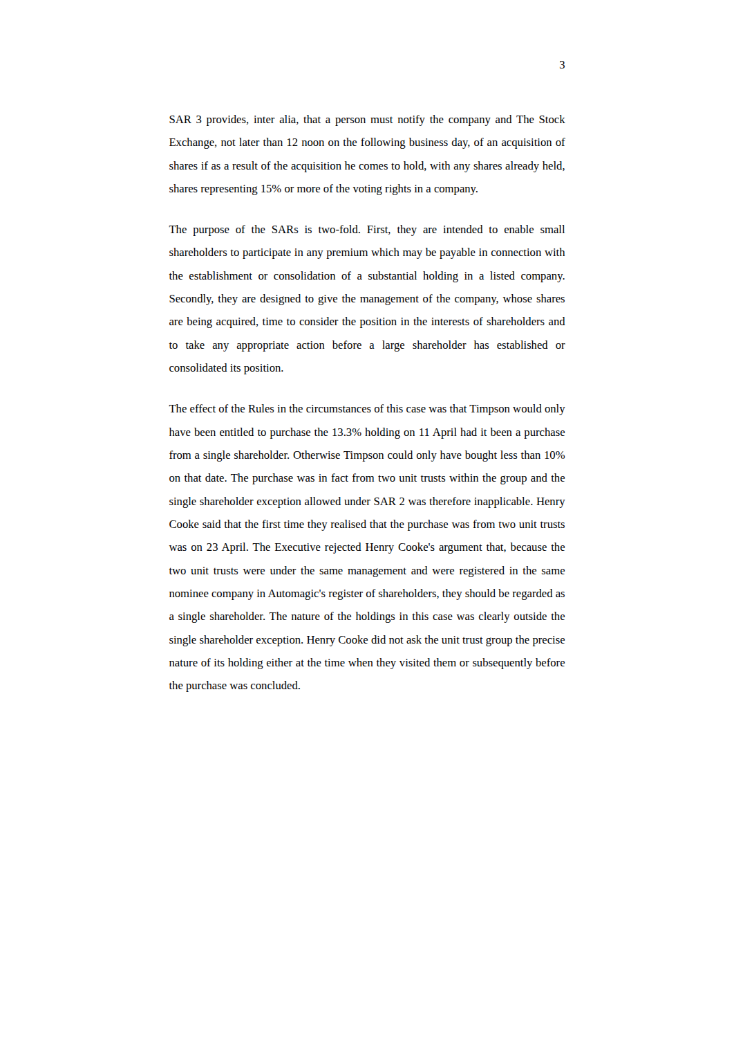3
SAR 3 provides, inter alia, that a person must notify the company and The Stock Exchange, not later than 12 noon on the following business day, of an acquisition of shares if as a result of the acquisition he comes to hold, with any shares already held, shares representing 15% or more of the voting rights in a company.
The purpose of the SARs is two-fold. First, they are intended to enable small shareholders to participate in any premium which may be payable in connection with the establishment or consolidation of a substantial holding in a listed company. Secondly, they are designed to give the management of the company, whose shares are being acquired, time to consider the position in the interests of shareholders and to take any appropriate action before a large shareholder has established or consolidated its position.
The effect of the Rules in the circumstances of this case was that Timpson would only have been entitled to purchase the 13.3% holding on 11 April had it been a purchase from a single shareholder. Otherwise Timpson could only have bought less than 10% on that date. The purchase was in fact from two unit trusts within the group and the single shareholder exception allowed under SAR 2 was therefore inapplicable. Henry Cooke said that the first time they realised that the purchase was from two unit trusts was on 23 April. The Executive rejected Henry Cooke's argument that, because the two unit trusts were under the same management and were registered in the same nominee company in Automagic's register of shareholders, they should be regarded as a single shareholder. The nature of the holdings in this case was clearly outside the single shareholder exception. Henry Cooke did not ask the unit trust group the precise nature of its holding either at the time when they visited them or subsequently before the purchase was concluded.